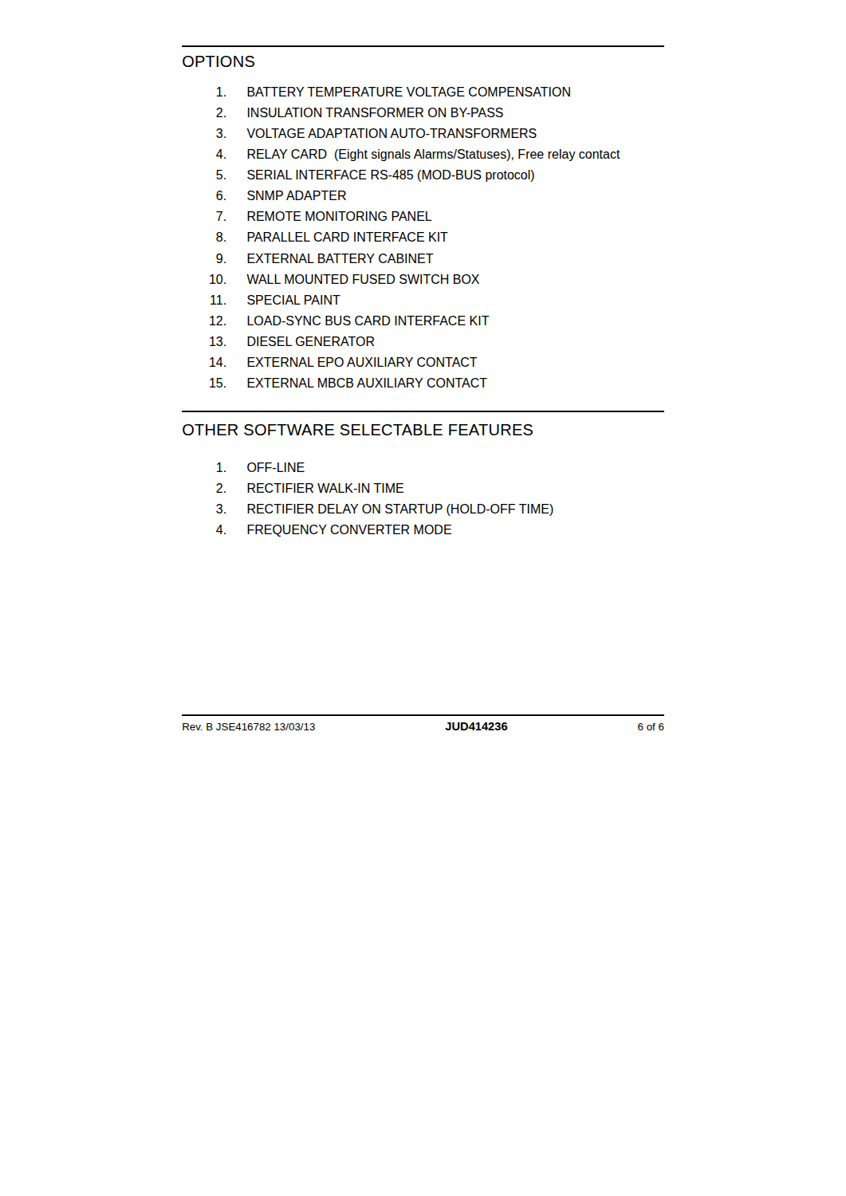OPTIONS
BATTERY TEMPERATURE VOLTAGE COMPENSATION
INSULATION TRANSFORMER ON BY-PASS
VOLTAGE ADAPTATION AUTO-TRANSFORMERS
RELAY CARD (Eight signals Alarms/Statuses), Free relay contact
SERIAL INTERFACE RS-485 (MOD-BUS protocol)
SNMP ADAPTER
REMOTE MONITORING PANEL
PARALLEL CARD INTERFACE KIT
EXTERNAL BATTERY CABINET
WALL MOUNTED FUSED SWITCH BOX
SPECIAL PAINT
LOAD-SYNC BUS CARD INTERFACE KIT
DIESEL GENERATOR
EXTERNAL EPO AUXILIARY CONTACT
EXTERNAL MBCB AUXILIARY CONTACT
OTHER SOFTWARE SELECTABLE FEATURES
OFF-LINE
RECTIFIER WALK-IN TIME
RECTIFIER DELAY ON STARTUP (HOLD-OFF TIME)
FREQUENCY CONVERTER MODE
Rev. B JSE416782 13/03/13
JUD414236
6 of 6